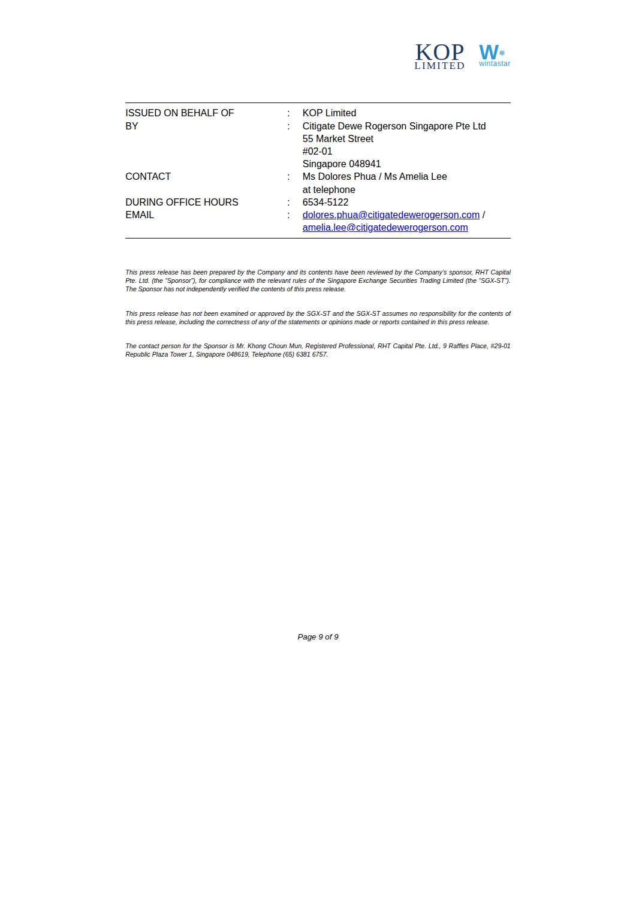KOP
LIMITED
W❄ wintastar
| ISSUED ON BEHALF OF | : | KOP Limited |
| BY | : | Citigate Dewe Rogerson Singapore Pte Ltd |
| | | 55 Market Street |
| | | #02-01 |
| | | Singapore 048941 |
| CONTACT | : | Ms Dolores Phua / Ms Amelia Lee |
| | | at telephone |
| DURING OFFICE HOURS | : | 6534-5122 |
| EMAIL | : | dolores.phua@citigatedewerogerson.com / |
| | | amelia.lee@citigatedewerogerson.com |
This press release has been prepared by the Company and its contents have been reviewed by the Company’s sponsor, RHT Capital Pte. Ltd. (the “Sponsor”), for compliance with the relevant rules of the Singapore Exchange Securities Trading Limited (the “SGX-ST”). The Sponsor has not independently verified the contents of this press release.
This press release has not been examined or approved by the SGX-ST and the SGX-ST assumes no responsibility for the contents of this press release, including the correctness of any of the statements or opinions made or reports contained in this press release.
The contact person for the Sponsor is Mr. Khong Choun Mun, Registered Professional, RHT Capital Pte. Ltd., 9 Raffles Place, #29-01 Republic Plaza Tower 1, Singapore 048619, Telephone (65) 6381 6757.
Page 9 of 9